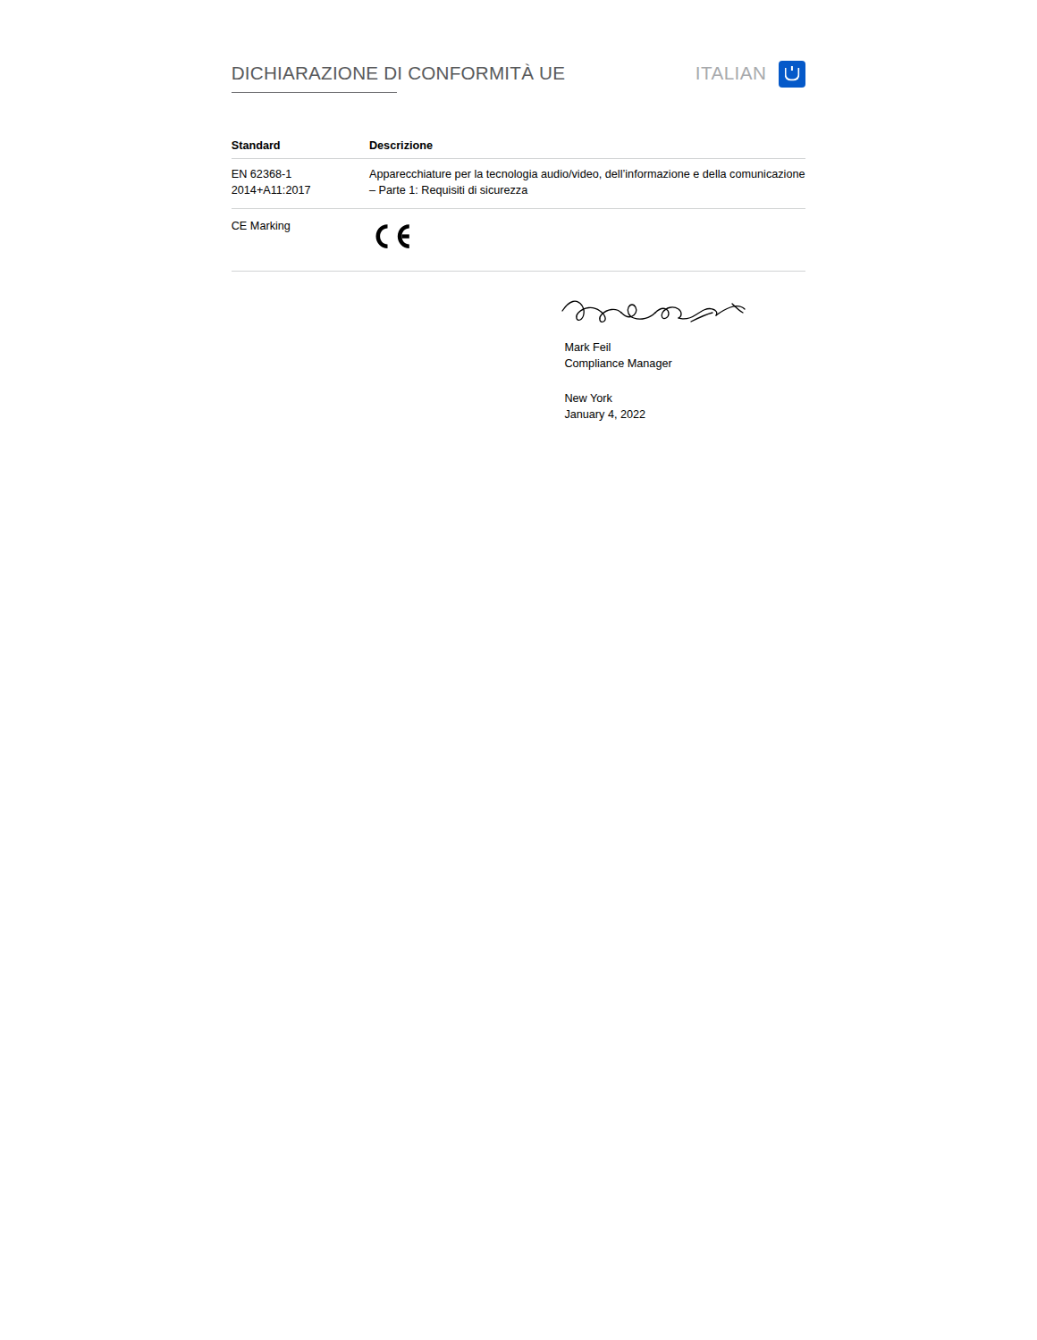DICHIARAZIONE DI CONFORMITÀ UE
ITALIAN
| Standard | Descrizione |
| --- | --- |
| EN 62368-1 2014+A11:2017 | Apparecchiature per la tecnologia audio/video, dell’informazione e della comunicazione – Parte 1: Requisiti di sicurezza |
| CE Marking | |
Mark Feil
Compliance Manager
New York
January 4, 2022